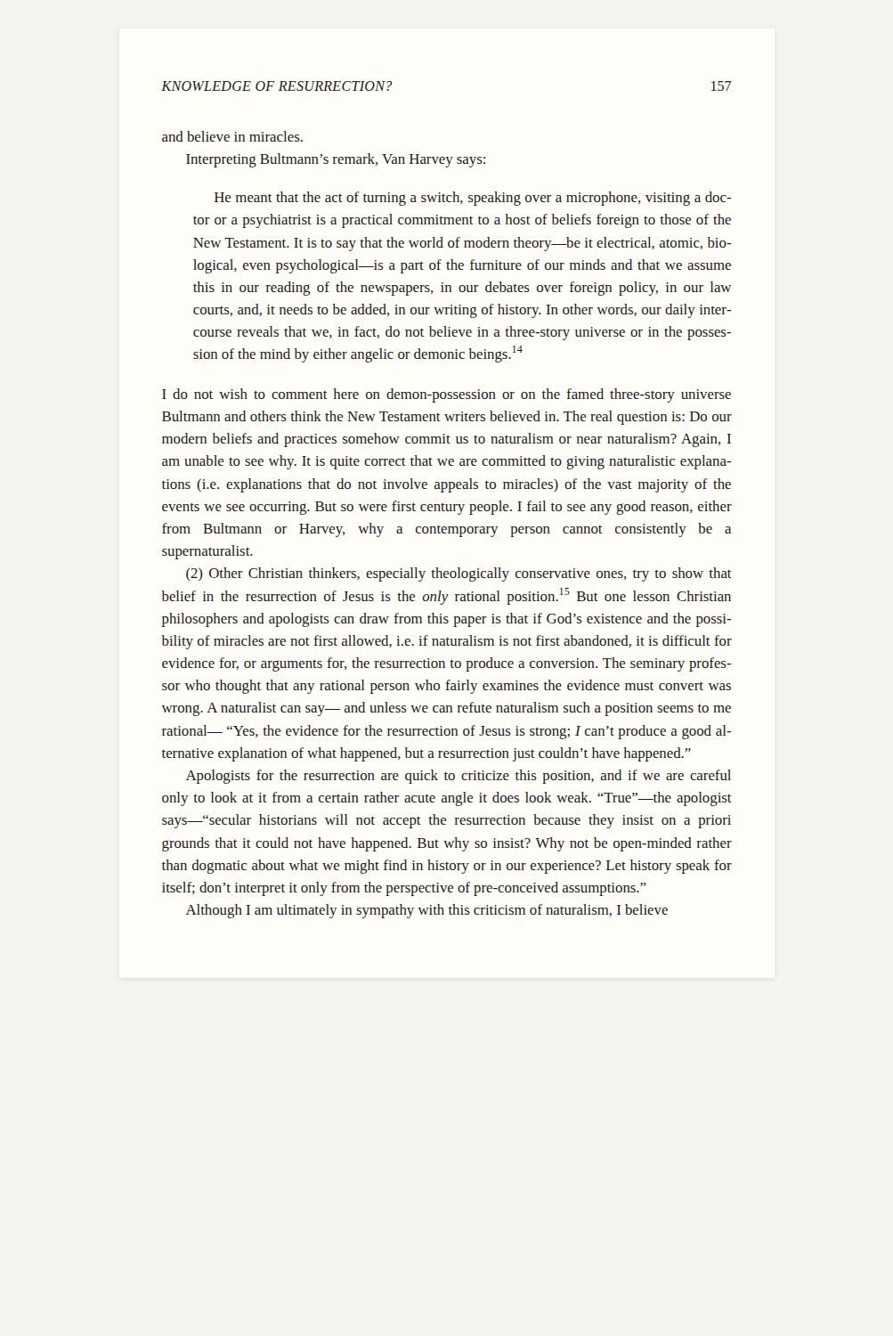KNOWLEDGE OF RESURRECTION? 157
and believe in miracles.
Interpreting Bultmann’s remark, Van Harvey says:
He meant that the act of turning a switch, speaking over a microphone, visiting a doctor or a psychiatrist is a practical commitment to a host of beliefs foreign to those of the New Testament. It is to say that the world of modern theory—be it electrical, atomic, biological, even psychological—is a part of the furniture of our minds and that we assume this in our reading of the newspapers, in our debates over foreign policy, in our law courts, and, it needs to be added, in our writing of history. In other words, our daily intercourse reveals that we, in fact, do not believe in a three-story universe or in the possession of the mind by either angelic or demonic beings.14
I do not wish to comment here on demon-possession or on the famed three-story universe Bultmann and others think the New Testament writers believed in. The real question is: Do our modern beliefs and practices somehow commit us to naturalism or near naturalism? Again, I am unable to see why. It is quite correct that we are committed to giving naturalistic explanations (i.e. explanations that do not involve appeals to miracles) of the vast majority of the events we see occurring. But so were first century people. I fail to see any good reason, either from Bultmann or Harvey, why a contemporary person cannot consistently be a supernaturalist.
(2) Other Christian thinkers, especially theologically conservative ones, try to show that belief in the resurrection of Jesus is the only rational position.15 But one lesson Christian philosophers and apologists can draw from this paper is that if God’s existence and the possibility of miracles are not first allowed, i.e. if naturalism is not first abandoned, it is difficult for evidence for, or arguments for, the resurrection to produce a conversion. The seminary professor who thought that any rational person who fairly examines the evidence must convert was wrong. A naturalist can say— and unless we can refute naturalism such a position seems to me rational— “Yes, the evidence for the resurrection of Jesus is strong; I can’t produce a good alternative explanation of what happened, but a resurrection just couldn’t have happened.”
Apologists for the resurrection are quick to criticize this position, and if we are careful only to look at it from a certain rather acute angle it does look weak. “True”—the apologist says—“secular historians will not accept the resurrection because they insist on a priori grounds that it could not have happened. But why so insist? Why not be open-minded rather than dogmatic about what we might find in history or in our experience? Let history speak for itself; don’t interpret it only from the perspective of pre-conceived assumptions.”
Although I am ultimately in sympathy with this criticism of naturalism, I believe